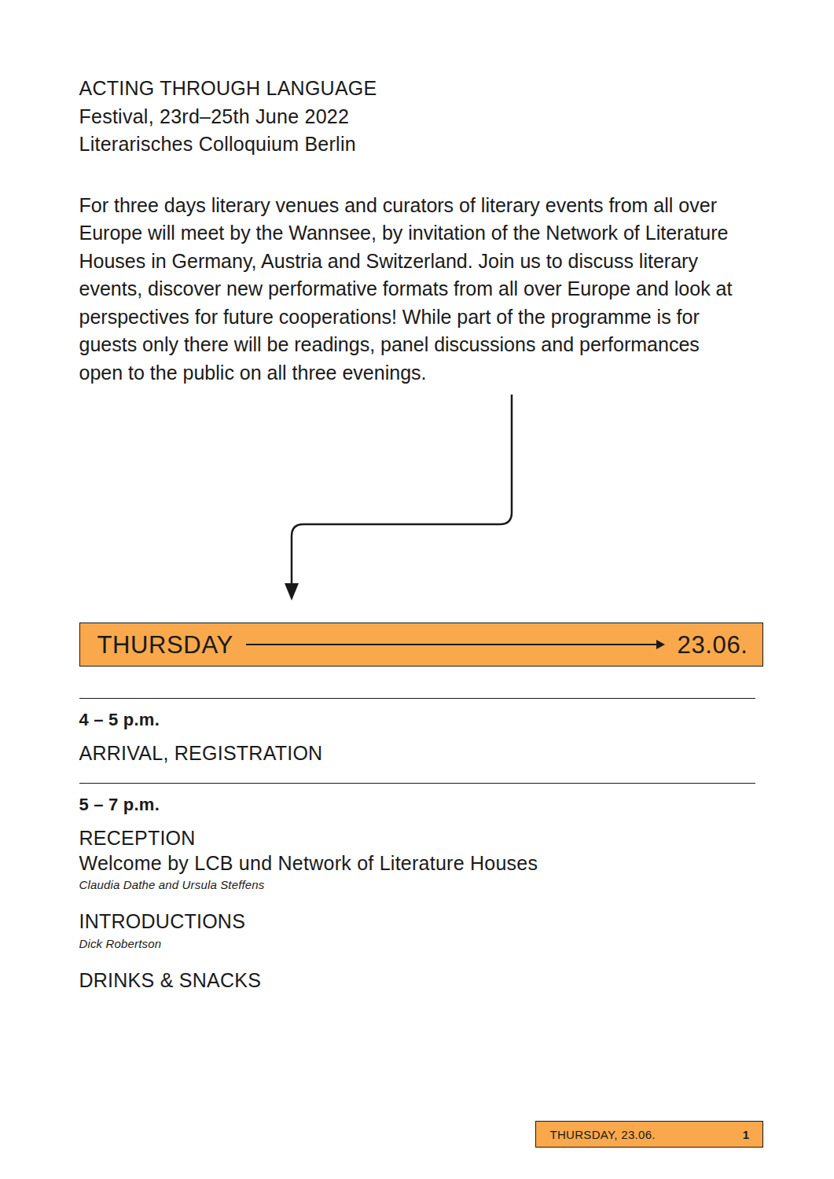Acting Through Language
Festival, 23rd–25th June 2022
Literarisches Colloquium Berlin
For three days literary venues and curators of literary events from all over Europe will meet by the Wannsee, by invitation of the Network of Literature Houses in Germany, Austria and Switzerland. Join us to discuss literary events, discover new performative formats from all over Europe and look at perspectives for future cooperations! While part of the programme is for guests only there will be readings, panel discussions and performances open to the public on all three evenings.
THURSDAY 23.06.
4 – 5 p.m.
ARRIVAL, REGISTRATION
5 – 7 p.m.
RECEPTION
Welcome by LCB und Network of Literature Houses Claudia Dathe and Ursula Steffens
INTRODUCTIONS Dick Robertson
DRINKS & SNACKS
THURSDAY, 23.06. 1